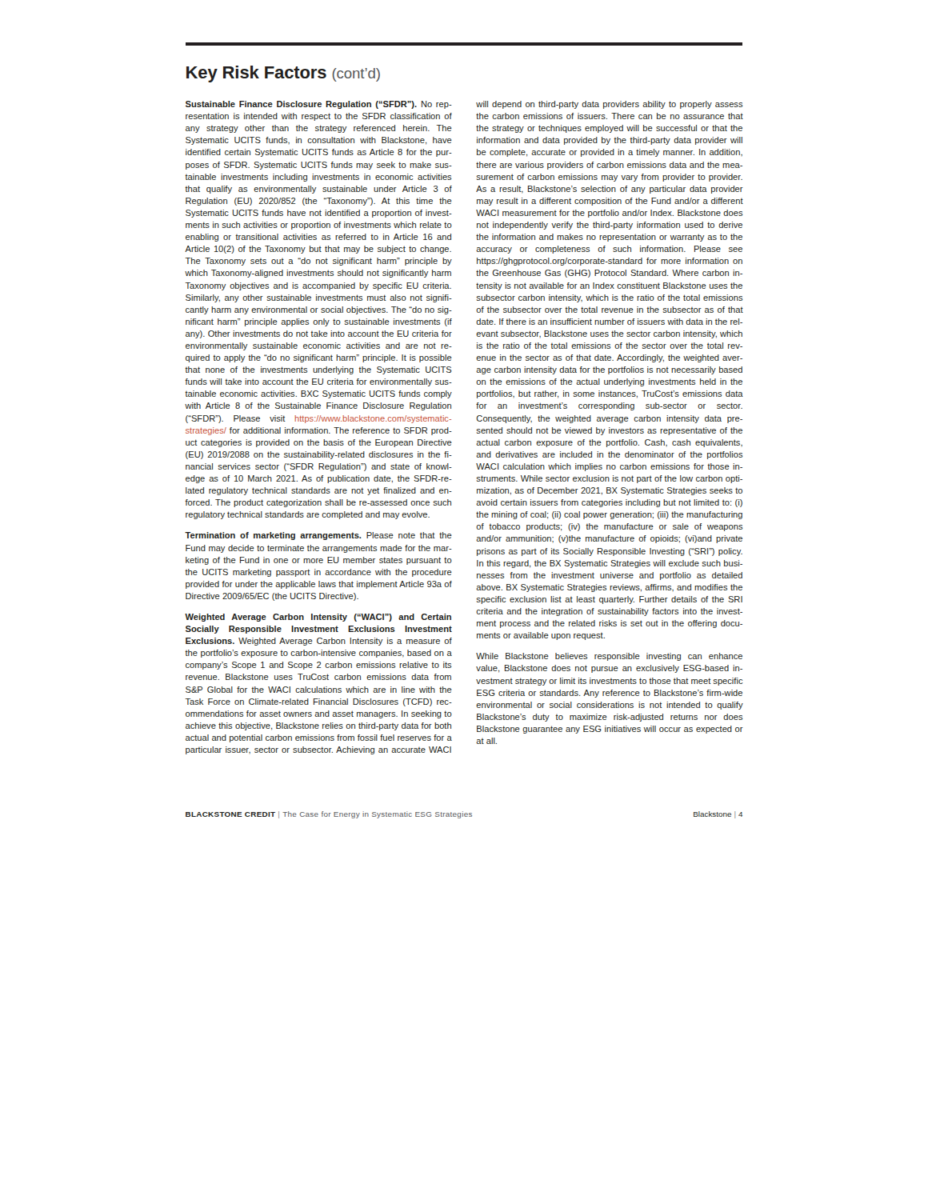Key Risk Factors (cont’d)
Sustainable Finance Disclosure Regulation (“SFDR”). No representation is intended with respect to the SFDR classification of any strategy other than the strategy referenced herein. The Systematic UCITS funds, in consultation with Blackstone, have identified certain Systematic UCITS funds as Article 8 for the purposes of SFDR. Systematic UCITS funds may seek to make sustainable investments including investments in economic activities that qualify as environmentally sustainable under Article 3 of Regulation (EU) 2020/852 (the “Taxonomy”). At this time the Systematic UCITS funds have not identified a proportion of investments in such activities or proportion of investments which relate to enabling or transitional activities as referred to in Article 16 and Article 10(2) of the Taxonomy but that may be subject to change. The Taxonomy sets out a “do not significant harm” principle by which Taxonomy-aligned investments should not significantly harm Taxonomy objectives and is accompanied by specific EU criteria. Similarly, any other sustainable investments must also not significantly harm any environmental or social objectives. The “do no significant harm” principle applies only to sustainable investments (if any). Other investments do not take into account the EU criteria for environmentally sustainable economic activities and are not required to apply the “do no significant harm” principle. It is possible that none of the investments underlying the Systematic UCITS funds will take into account the EU criteria for environmentally sustainable economic activities. BXC Systematic UCITS funds comply with Article 8 of the Sustainable Finance Disclosure Regulation (“SFDR”). Please visit https://www.blackstone.com/systematic-strategies/ for additional information. The reference to SFDR product categories is provided on the basis of the European Directive (EU) 2019/2088 on the sustainability-related disclosures in the financial services sector (“SFDR Regulation”) and state of knowledge as of 10 March 2021. As of publication date, the SFDR-related regulatory technical standards are not yet finalized and enforced. The product categorization shall be re-assessed once such regulatory technical standards are completed and may evolve.
Termination of marketing arrangements. Please note that the Fund may decide to terminate the arrangements made for the marketing of the Fund in one or more EU member states pursuant to the UCITS marketing passport in accordance with the procedure provided for under the applicable laws that implement Article 93a of Directive 2009/65/EC (the UCITS Directive).
Weighted Average Carbon Intensity (“WACI”) and Certain Socially Responsible Investment Exclusions Investment Exclusions. Weighted Average Carbon Intensity is a measure of the portfolio’s exposure to carbon-intensive companies, based on a company’s Scope 1 and Scope 2 carbon emissions relative to its revenue. Blackstone uses TruCost carbon emissions data from S&P Global for the WACI calculations which are in line with the Task Force on Climate-related Financial Disclosures (TCFD) recommendations for asset owners and asset managers. In seeking to achieve this objective, Blackstone relies on third-party data for both actual and potential carbon emissions from fossil fuel reserves for a particular issuer, sector or subsector. Achieving an accurate WACI will depend on third-party data providers ability to properly assess the carbon emissions of issuers. There can be no assurance that the strategy or techniques employed will be successful or that the information and data provided by the third-party data provider will be complete, accurate or provided in a timely manner. In addition, there are various providers of carbon emissions data and the measurement of carbon emissions may vary from provider to provider. As a result, Blackstone’s selection of any particular data provider may result in a different composition of the Fund and/or a different WACI measurement for the portfolio and/or Index. Blackstone does not independently verify the third-party information used to derive the information and makes no representation or warranty as to the accuracy or completeness of such information. Please see https://ghgprotocol.org/corporate-standard for more information on the Greenhouse Gas (GHG) Protocol Standard. Where carbon intensity is not available for an Index constituent Blackstone uses the subsector carbon intensity, which is the ratio of the total emissions of the subsector over the total revenue in the subsector as of that date. If there is an insufficient number of issuers with data in the relevant subsector, Blackstone uses the sector carbon intensity, which is the ratio of the total emissions of the sector over the total revenue in the sector as of that date. Accordingly, the weighted average carbon intensity data for the portfolios is not necessarily based on the emissions of the actual underlying investments held in the portfolios, but rather, in some instances, TruCost’s emissions data for an investment’s corresponding sub-sector or sector. Consequently, the weighted average carbon intensity data presented should not be viewed by investors as representative of the actual carbon exposure of the portfolio. Cash, cash equivalents, and derivatives are included in the denominator of the portfolios WACI calculation which implies no carbon emissions for those instruments. While sector exclusion is not part of the low carbon optimization, as of December 2021, BX Systematic Strategies seeks to avoid certain issuers from categories including but not limited to: (i) the mining of coal; (ii) coal power generation; (iii) the manufacturing of tobacco products; (iv) the manufacture or sale of weapons and/or ammunition; (v)the manufacture of opioids; (vi)and private prisons as part of its Socially Responsible Investing (“SRI”) policy. In this regard, the BX Systematic Strategies will exclude such businesses from the investment universe and portfolio as detailed above. BX Systematic Strategies reviews, affirms, and modifies the specific exclusion list at least quarterly. Further details of the SRI criteria and the integration of sustainability factors into the investment process and the related risks is set out in the offering documents or available upon request.
While Blackstone believes responsible investing can enhance value, Blackstone does not pursue an exclusively ESG-based investment strategy or limit its investments to those that meet specific ESG criteria or standards. Any reference to Blackstone’s firm-wide environmental or social considerations is not intended to qualify Blackstone’s duty to maximize risk-adjusted returns nor does Blackstone guarantee any ESG initiatives will occur as expected or at all.
BLACKSTONE CREDIT|The Case for Energy in Systematic ESG Strategies
Blackstone|4